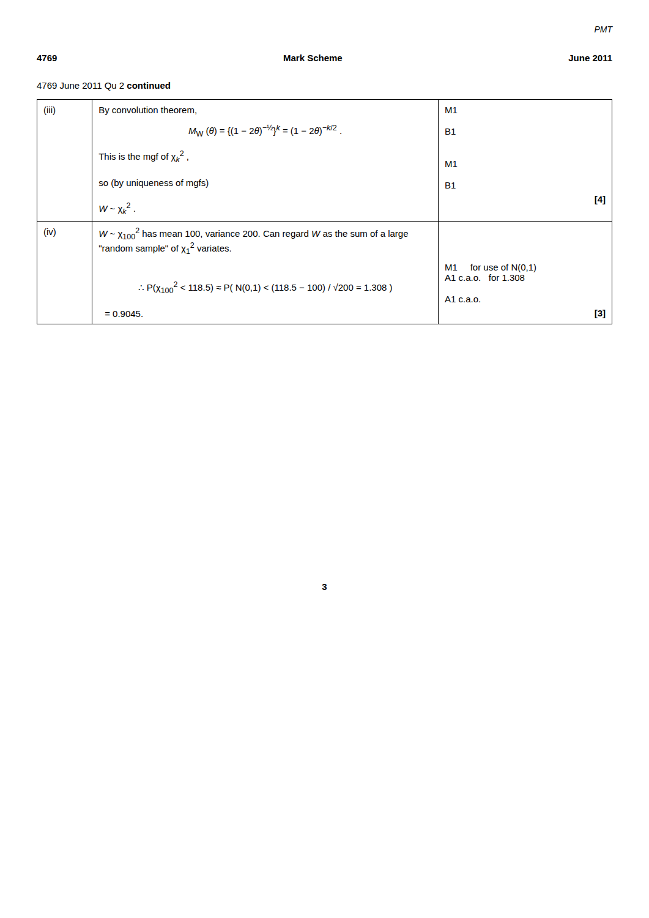PMT
4769 Mark Scheme June 2011
4769 June 2011 Qu 2 continued
| (iii) | By convolution theorem, M W ( θ ) = {(1 − 2 θ ) −½ } k = (1 − 2 θ ) − k /2 . This is the mgf of χ k 2 , so (by uniqueness of mgfs) W ~ χ k 2 . | M1 B1 M1 B1 [4] |
| (iv) | W ~ χ 100 2 has mean 100, variance 200. Can regard W as the sum of a large "random sample" of χ 1 2 variates. ∴ P(χ 100 2 < 118.5) ≈ P( N(0,1) < (118.5 − 100) / √200 = 1.308 ) = 0.9045. | M1 for use of N(0,1) A1 c.a.o. for 1.308 A1 c.a.o. [3] |
3